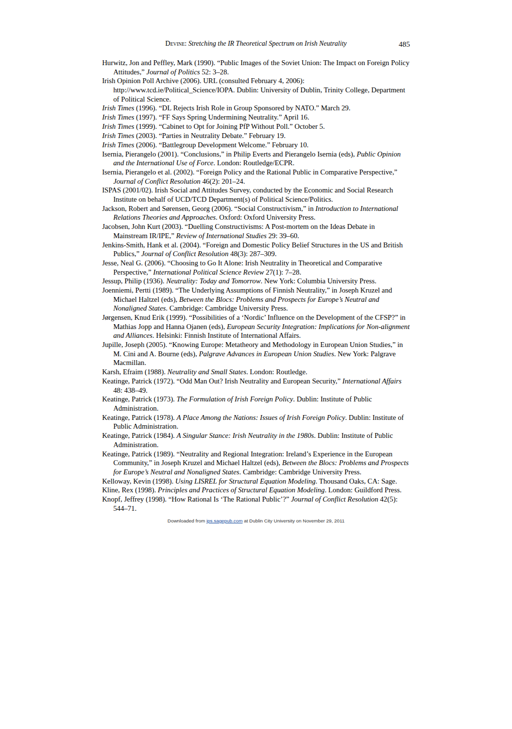Devine: Stretching the IR Theoretical Spectrum on Irish Neutrality 485
Hurwitz, Jon and Peffley, Mark (1990). “Public Images of the Soviet Union: The Impact on Foreign Policy Attitudes,” Journal of Politics 52: 3–28.
Irish Opinion Poll Archive (2006). URL (consulted February 4, 2006): http://www.tcd.ie/Political_Science/IOPA. Dublin: University of Dublin, Trinity College, Department of Political Science.
Irish Times (1996). “DL Rejects Irish Role in Group Sponsored by NATO.” March 29.
Irish Times (1997). “FF Says Spring Undermining Neutrality.” April 16.
Irish Times (1999). “Cabinet to Opt for Joining PfP Without Poll.” October 5.
Irish Times (2003). “Parties in Neutrality Debate.” February 19.
Irish Times (2006). “Battlegroup Development Welcome.” February 10.
Isernia, Pierangelo (2001). “Conclusions,” in Philip Everts and Pierangelo Isernia (eds), Public Opinion and the International Use of Force. London: Routledge/ECPR.
Isernia, Pierangelo et al. (2002). “Foreign Policy and the Rational Public in Comparative Perspective,” Journal of Conflict Resolution 46(2): 201–24.
ISPAS (2001/02). Irish Social and Attitudes Survey, conducted by the Economic and Social Research Institute on behalf of UCD/TCD Department(s) of Political Science/Politics.
Jackson, Robert and Sørensen, Georg (2006). “Social Constructivism,” in Introduction to International Relations Theories and Approaches. Oxford: Oxford University Press.
Jacobsen, John Kurt (2003). “Duelling Constructivisms: A Post-mortem on the Ideas Debate in Mainstream IR/IPE,” Review of International Studies 29: 39–60.
Jenkins-Smith, Hank et al. (2004). “Foreign and Domestic Policy Belief Structures in the US and British Publics,” Journal of Conflict Resolution 48(3): 287–309.
Jesse, Neal G. (2006). “Choosing to Go It Alone: Irish Neutrality in Theoretical and Comparative Perspective,” International Political Science Review 27(1): 7–28.
Jessup, Philip (1936). Neutrality: Today and Tomorrow. New York: Columbia University Press.
Joenniemi, Pertti (1989). “The Underlying Assumptions of Finnish Neutrality,” in Joseph Kruzel and Michael Haltzel (eds), Between the Blocs: Problems and Prospects for Europe’s Neutral and Nonaligned States. Cambridge: Cambridge University Press.
Jørgensen, Knud Erik (1999). “Possibilities of a ‘Nordic’ Influence on the Development of the CFSP?” in Mathias Jopp and Hanna Ojanen (eds), European Security Integration: Implications for Non-alignment and Alliances. Helsinki: Finnish Institute of International Affairs.
Jupille, Joseph (2005). “Knowing Europe: Metatheory and Methodology in European Union Studies,” in M. Cini and A. Bourne (eds), Palgrave Advances in European Union Studies. New York: Palgrave Macmillan.
Karsh, Efraim (1988). Neutrality and Small States. London: Routledge.
Keatinge, Patrick (1972). “Odd Man Out? Irish Neutrality and European Security,” International Affairs 48: 438–49.
Keatinge, Patrick (1973). The Formulation of Irish Foreign Policy. Dublin: Institute of Public Administration.
Keatinge, Patrick (1978). A Place Among the Nations: Issues of Irish Foreign Policy. Dublin: Institute of Public Administration.
Keatinge, Patrick (1984). A Singular Stance: Irish Neutrality in the 1980s. Dublin: Institute of Public Administration.
Keatinge, Patrick (1989). “Neutrality and Regional Integration: Ireland’s Experience in the European Community,” in Joseph Kruzel and Michael Haltzel (eds), Between the Blocs: Problems and Prospects for Europe’s Neutral and Nonaligned States. Cambridge: Cambridge University Press.
Kelloway, Kevin (1998). Using LISREL for Structural Equation Modeling. Thousand Oaks, CA: Sage.
Kline, Rex (1998). Principles and Practices of Structural Equation Modeling. London: Guildford Press.
Knopf, Jeffrey (1998). “How Rational Is ‘The Rational Public’?” Journal of Conflict Resolution 42(5): 544–71.
Downloaded from ips.sagepub.com at Dublin City University on November 29, 2011